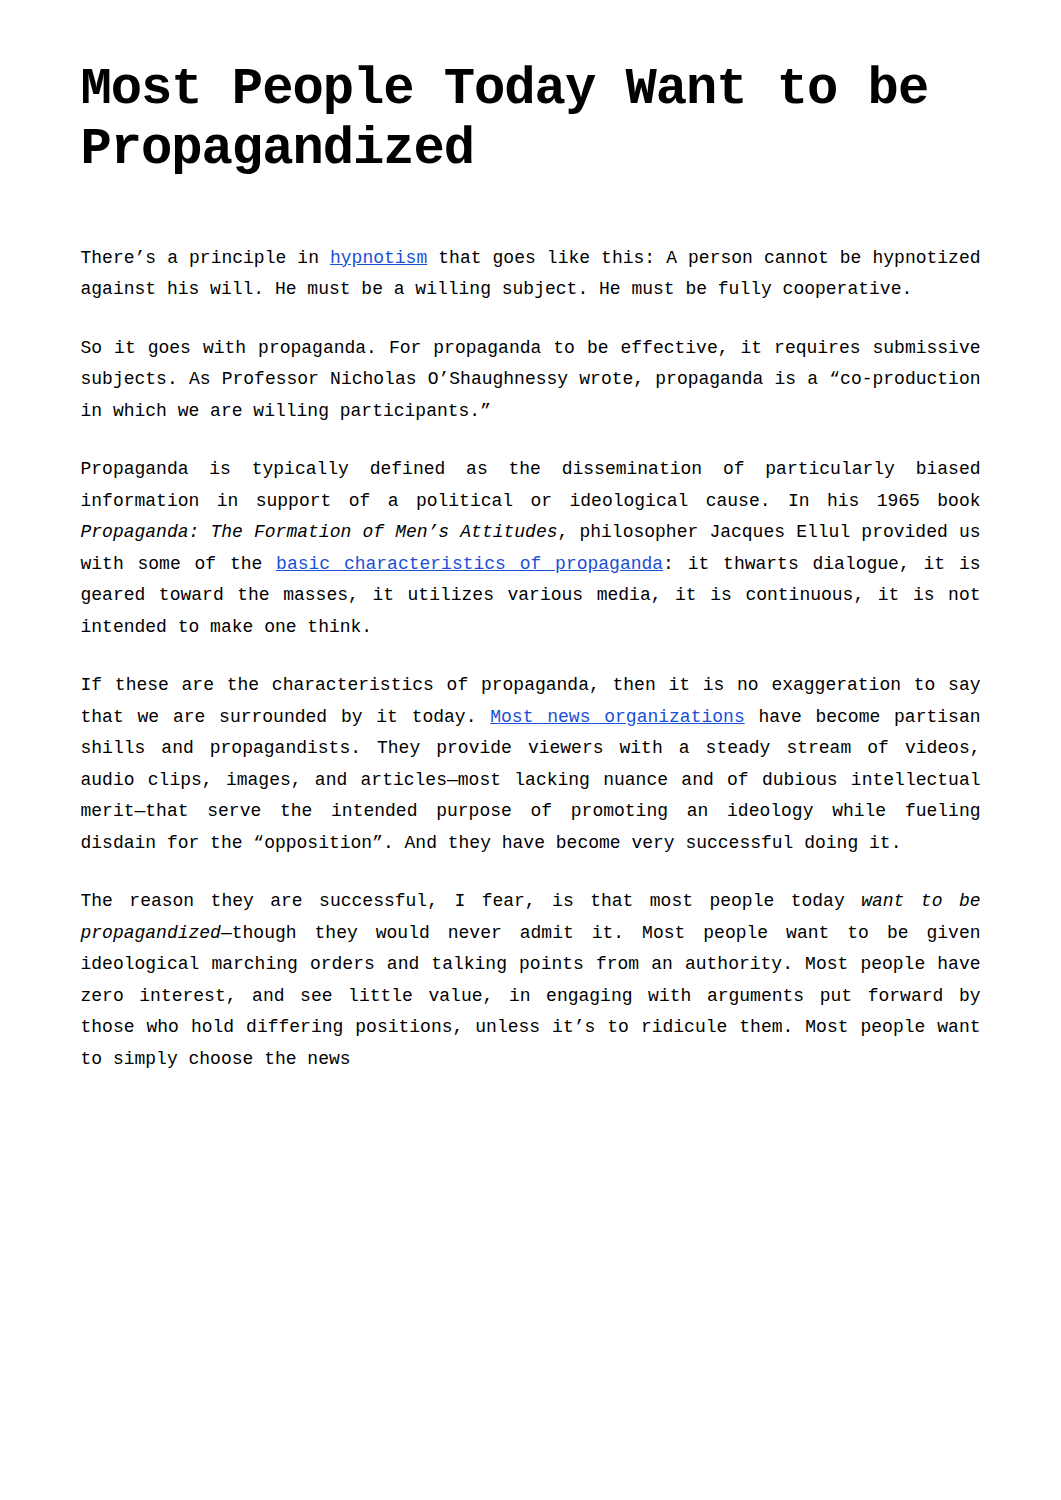Most People Today Want to be Propagandized
There’s a principle in hypnotism that goes like this: A person cannot be hypnotized against his will. He must be a willing subject. He must be fully cooperative.
So it goes with propaganda. For propaganda to be effective, it requires submissive subjects. As Professor Nicholas O’Shaughnessy wrote, propaganda is a “co-production in which we are willing participants.”
Propaganda is typically defined as the dissemination of particularly biased information in support of a political or ideological cause. In his 1965 book Propaganda: The Formation of Men’s Attitudes, philosopher Jacques Ellul provided us with some of the basic characteristics of propaganda: it thwarts dialogue, it is geared toward the masses, it utilizes various media, it is continuous, it is not intended to make one think.
If these are the characteristics of propaganda, then it is no exaggeration to say that we are surrounded by it today. Most news organizations have become partisan shills and propagandists. They provide viewers with a steady stream of videos, audio clips, images, and articles—most lacking nuance and of dubious intellectual merit—that serve the intended purpose of promoting an ideology while fueling disdain for the “opposition”. And they have become very successful doing it.
The reason they are successful, I fear, is that most people today want to be propagandized—though they would never admit it. Most people want to be given ideological marching orders and talking points from an authority. Most people have zero interest, and see little value, in engaging with arguments put forward by those who hold differing positions, unless it’s to ridicule them. Most people want to simply choose the news